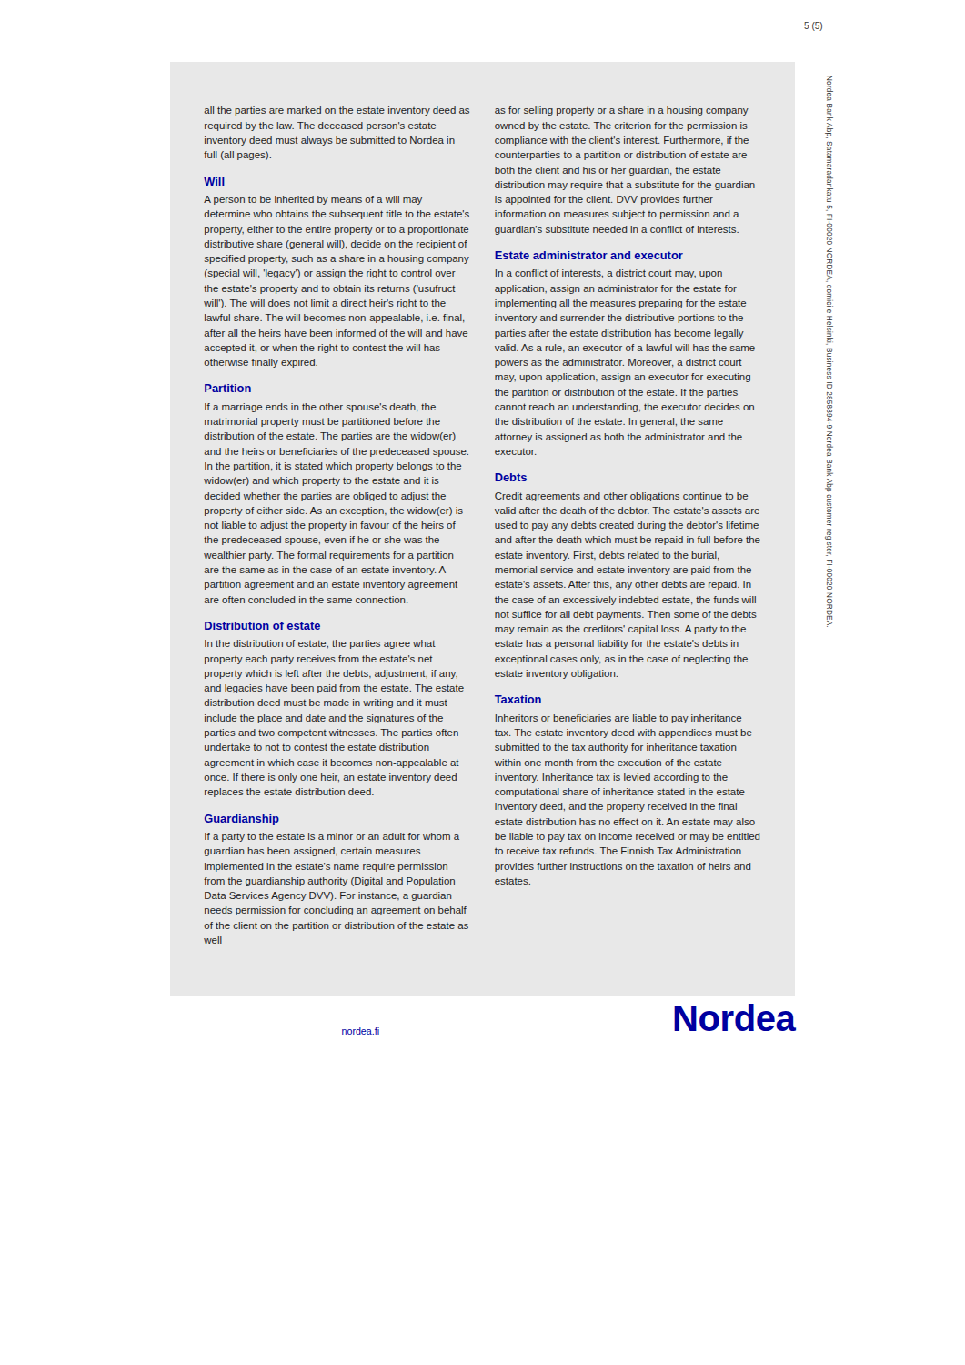5 (5)
Nordea Bank Abp, Satamaradankatu 5, FI-00020 NORDEA, domicile Helsinki, Business ID 2858394-9 Nordea Bank Abp customer register, FI-00020 NORDEA.
all the parties are marked on the estate inventory deed as required by the law. The deceased person's estate inventory deed must always be submitted to Nordea in full (all pages).
Will
A person to be inherited by means of a will may determine who obtains the subsequent title to the estate's property, either to the entire property or to a proportionate distributive share (general will), decide on the recipient of specified property, such as a share in a housing company (special will, 'legacy') or assign the right to control over the estate's property and to obtain its returns ('usufruct will'). The will does not limit a direct heir's right to the lawful share. The will becomes non-appealable, i.e. final, after all the heirs have been informed of the will and have accepted it, or when the right to contest the will has otherwise finally expired.
Partition
If a marriage ends in the other spouse's death, the matrimonial property must be partitioned before the distribution of the estate. The parties are the widow(er) and the heirs or beneficiaries of the predeceased spouse. In the partition, it is stated which property belongs to the widow(er) and which property to the estate and it is decided whether the parties are obliged to adjust the property of either side. As an exception, the widow(er) is not liable to adjust the property in favour of the heirs of the predeceased spouse, even if he or she was the wealthier party. The formal requirements for a partition are the same as in the case of an estate inventory. A partition agreement and an estate inventory agreement are often concluded in the same connection.
Distribution of estate
In the distribution of estate, the parties agree what property each party receives from the estate's net property which is left after the debts, adjustment, if any, and legacies have been paid from the estate. The estate distribution deed must be made in writing and it must include the place and date and the signatures of the parties and two competent witnesses. The parties often undertake to not to contest the estate distribution agreement in which case it becomes non-appealable at once. If there is only one heir, an estate inventory deed replaces the estate distribution deed.
Guardianship
If a party to the estate is a minor or an adult for whom a guardian has been assigned, certain measures implemented in the estate's name require permission from the guardianship authority (Digital and Population Data Services Agency DVV). For instance, a guardian needs permission for concluding an agreement on behalf of the client on the partition or distribution of the estate as well
as for selling property or a share in a housing company owned by the estate. The criterion for the permission is compliance with the client's interest. Furthermore, if the counterparties to a partition or distribution of estate are both the client and his or her guardian, the estate distribution may require that a substitute for the guardian is appointed for the client. DVV provides further information on measures subject to permission and a guardian's substitute needed in a conflict of interests.
Estate administrator and executor
In a conflict of interests, a district court may, upon application, assign an administrator for the estate for implementing all the measures preparing for the estate inventory and surrender the distributive portions to the parties after the estate distribution has become legally valid. As a rule, an executor of a lawful will has the same powers as the administrator. Moreover, a district court may, upon application, assign an executor for executing the partition or distribution of the estate. If the parties cannot reach an understanding, the executor decides on the distribution of the estate. In general, the same attorney is assigned as both the administrator and the executor.
Debts
Credit agreements and other obligations continue to be valid after the death of the debtor. The estate's assets are used to pay any debts created during the debtor's lifetime and after the death which must be repaid in full before the estate inventory. First, debts related to the burial, memorial service and estate inventory are paid from the estate's assets. After this, any other debts are repaid. In the case of an excessively indebted estate, the funds will not suffice for all debt payments. Then some of the debts may remain as the creditors' capital loss. A party to the estate has a personal liability for the estate's debts in exceptional cases only, as in the case of neglecting the estate inventory obligation.
Taxation
Inheritors or beneficiaries are liable to pay inheritance tax. The estate inventory deed with appendices must be submitted to the tax authority for inheritance taxation within one month from the execution of the estate inventory. Inheritance tax is levied according to the computational share of inheritance stated in the estate inventory deed, and the property received in the final estate distribution has no effect on it. An estate may also be liable to pay tax on income received or may be entitled to receive tax refunds. The Finnish Tax Administration provides further instructions on the taxation of heirs and estates.
nordea.fi
Nordea